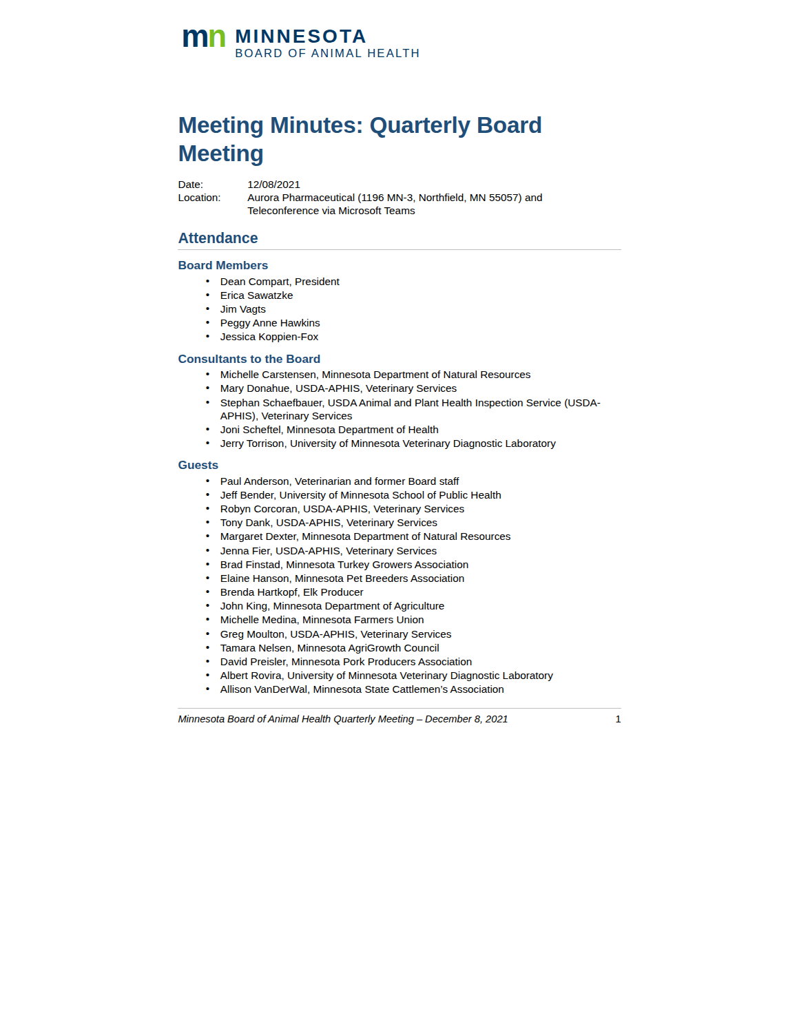mn
MINNESOTA
BOARD OF ANIMAL HEALTH
Meeting Minutes: Quarterly Board Meeting
Date:
12/08/2021
Location:
Aurora Pharmaceutical (1196 MN-3, Northfield, MN 55057) and Teleconference via Microsoft Teams
Attendance
Board Members
Dean Compart, President
Erica Sawatzke
Jim Vagts
Peggy Anne Hawkins
Jessica Koppien-Fox
Consultants to the Board
Michelle Carstensen, Minnesota Department of Natural Resources
Mary Donahue, USDA-APHIS, Veterinary Services
Stephan Schaefbauer, USDA Animal and Plant Health Inspection Service (USDA-APHIS), Veterinary Services
Joni Scheftel, Minnesota Department of Health
Jerry Torrison, University of Minnesota Veterinary Diagnostic Laboratory
Guests
Paul Anderson, Veterinarian and former Board staff
Jeff Bender, University of Minnesota School of Public Health
Robyn Corcoran, USDA-APHIS, Veterinary Services
Tony Dank, USDA-APHIS, Veterinary Services
Margaret Dexter, Minnesota Department of Natural Resources
Jenna Fier, USDA-APHIS, Veterinary Services
Brad Finstad, Minnesota Turkey Growers Association
Elaine Hanson, Minnesota Pet Breeders Association
Brenda Hartkopf, Elk Producer
John King, Minnesota Department of Agriculture
Michelle Medina, Minnesota Farmers Union
Greg Moulton, USDA-APHIS, Veterinary Services
Tamara Nelsen, Minnesota AgriGrowth Council
David Preisler, Minnesota Pork Producers Association
Albert Rovira, University of Minnesota Veterinary Diagnostic Laboratory
Allison VanDerWal, Minnesota State Cattlemen’s Association
Minnesota Board of Animal Health Quarterly Meeting – December 8, 2021
1